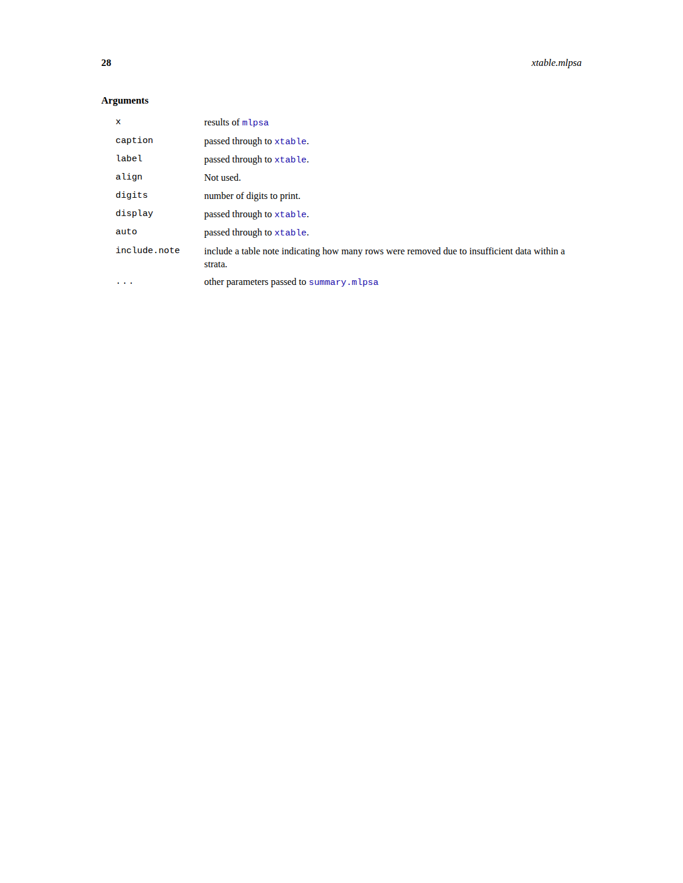28 xtable.mlpsa
Arguments
x
results of mlpsa
caption
passed through to xtable.
label
passed through to xtable.
align
Not used.
digits
number of digits to print.
display
passed through to xtable.
auto
passed through to xtable.
include.note
include a table note indicating how many rows were removed due to insufficient data within a strata.
...
other parameters passed to summary.mlpsa